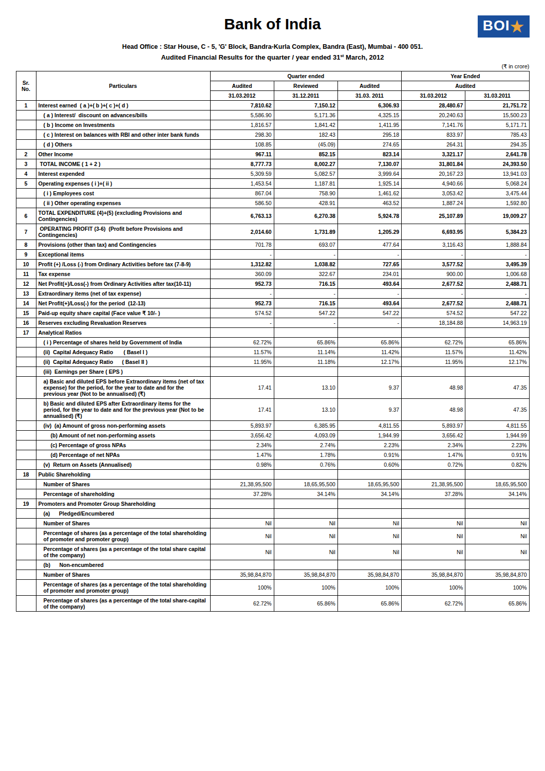BOI★
Bank of India
Head Office : Star House, C - 5, 'G' Block, Bandra-Kurla Complex, Bandra (East), Mumbai - 400 051.
Audited Financial Results for the quarter / year ended 31st March, 2012
(₹ in crore)
| Sr. No. | Particulars | Quarter ended | Year Ended |
| --- | --- | --- | --- |
| Audited | Reviewed | Audited | Audited |
| 31.03.2012 | 31.12.2011 | 31.03. 2011 | 31.03.2012 | 31.03.2011 |
| 1 | Interest earned ( a )+( b )+( c )+( d ) | 7,810.62 | 7,150.12 | 6,306.93 | 28,480.67 | 21,751.72 |
| | ( a ) Interest/ discount on advances/bills | 5,586.90 | 5,171.36 | 4,325.15 | 20,240.63 | 15,500.23 |
| | ( b ) Income on Investments | 1,816.57 | 1,841.42 | 1,411.95 | 7,141.76 | 5,171.71 |
| | ( c ) Interest on balances with RBI and other inter bank funds | 298.30 | 182.43 | 295.18 | 833.97 | 785.43 |
| | ( d ) Others | 108.85 | (45.09) | 274.65 | 264.31 | 294.35 |
| 2 | Other Income | 967.11 | 852.15 | 823.14 | 3,321.17 | 2,641.78 |
| 3 | TOTAL INCOME ( 1 + 2 ) | 8,777.73 | 8,002.27 | 7,130.07 | 31,801.84 | 24,393.50 |
| 4 | Interest expended | 5,309.59 | 5,082.57 | 3,999.64 | 20,167.23 | 13,941.03 |
| 5 | Operating expenses ( i )+( ii ) | 1,453.54 | 1,187.81 | 1,925.14 | 4,940.66 | 5,068.24 |
| | ( i ) Employees cost | 867.04 | 758.90 | 1,461.62 | 3,053.42 | 3,475.44 |
| | ( ii ) Other operating expenses | 586.50 | 428.91 | 463.52 | 1,887.24 | 1,592.80 |
| 6 | TOTAL EXPENDITURE (4)+(5) (excluding Provisions and Contingencies) | 6,763.13 | 6,270.38 | 5,924.78 | 25,107.89 | 19,009.27 |
| 7 | OPERATING PROFIT (3-6) (Profit before Provisions and Contingencies) | 2,014.60 | 1,731.89 | 1,205.29 | 6,693.95 | 5,384.23 |
| 8 | Provisions (other than tax) and Contingencies | 701.78 | 693.07 | 477.64 | 3,116.43 | 1,888.84 |
| 9 | Exceptional items | - | - | - | - | - |
| 10 | Profit (+) /Loss (-) from Ordinary Activities before tax (7-8-9) | 1,312.82 | 1,038.82 | 727.65 | 3,577.52 | 3,495.39 |
| 11 | Tax expense | 360.09 | 322.67 | 234.01 | 900.00 | 1,006.68 |
| 12 | Net Profit(+)/Loss(-) from Ordinary Activities after tax(10-11) | 952.73 | 716.15 | 493.64 | 2,677.52 | 2,488.71 |
| 13 | Extraordinary items (net of tax expense) | - | - | - | - | - |
| 14 | Net Profit(+)/Loss(-) for the period (12-13) | 952.73 | 716.15 | 493.64 | 2,677.52 | 2,488.71 |
| 15 | Paid-up equity share capital (Face value ₹ 10/- ) | 574.52 | 547.22 | 547.22 | 574.52 | 547.22 |
| 16 | Reserves excluding Revaluation Reserves | - | - | - | 18,184.88 | 14,963.19 |
| 17 | Analytical Ratios | | | | | |
| | ( i ) Percentage of shares held by Government of India | 62.72% | 65.86% | 65.86% | 62.72% | 65.86% |
| | (ii) Capital Adequacy Ratio ( Basel I ) | 11.57% | 11.14% | 11.42% | 11.57% | 11.42% |
| | (ii) Capital Adequacy Ratio ( Basel II ) | 11.95% | 11.18% | 12.17% | 11.95% | 12.17% |
| | (iii) Earnings per Share ( EPS ) | | | | | |
| | a) Basic and diluted EPS before Extraordinary items (net of tax expense) for the period, for the year to date and for the previous year (Not to be annualised) (₹) | 17.41 | 13.10 | 9.37 | 48.98 | 47.35 |
| | b) Basic and diluted EPS after Extraordinary items for the period, for the year to date and for the previous year (Not to be annualised) (₹) | 17.41 | 13.10 | 9.37 | 48.98 | 47.35 |
| | (iv) (a) Amount of gross non-performing assets | 5,893.97 | 6,385.95 | 4,811.55 | 5,893.97 | 4,811.55 |
| | (b) Amount of net non-performing assets | 3,656.42 | 4,093.09 | 1,944.99 | 3,656.42 | 1,944.99 |
| | (c) Percentage of gross NPAs | 2.34% | 2.74% | 2.23% | 2.34% | 2.23% |
| | (d) Percentage of net NPAs | 1.47% | 1.78% | 0.91% | 1.47% | 0.91% |
| | (v) Return on Assets (Annualised) | 0.98% | 0.76% | 0.60% | 0.72% | 0.82% |
| 18 | Public Shareholding | | | | | |
| | Number of Shares | 21,38,95,500 | 18,65,95,500 | 18,65,95,500 | 21,38,95,500 | 18,65,95,500 |
| | Percentage of shareholding | 37.28% | 34.14% | 34.14% | 37.28% | 34.14% |
| 19 | Promoters and Promoter Group Shareholding | | | | | |
| | (a) Pledged/Encumbered | | | | | |
| | Number of Shares | Nil | Nil | Nil | Nil | Nil |
| | Percentage of shares (as a percentage of the total shareholding of promoter and promoter group) | Nil | Nil | Nil | Nil | Nil |
| | Percentage of shares (as a percentage of the total share capital of the company) | Nil | Nil | Nil | Nil | Nil |
| | (b) Non-encumbered | | | | | |
| | Number of Shares | 35,98,84,870 | 35,98,84,870 | 35,98,84,870 | 35,98,84,870 | 35,98,84,870 |
| | Percentage of shares (as a percentage of the total shareholding of promoter and promoter group) | 100% | 100% | 100% | 100% | 100% |
| | Percentage of shares (as a percentage of the total share-capital of the company) | 62.72% | 65.86% | 65.86% | 62.72% | 65.86% |